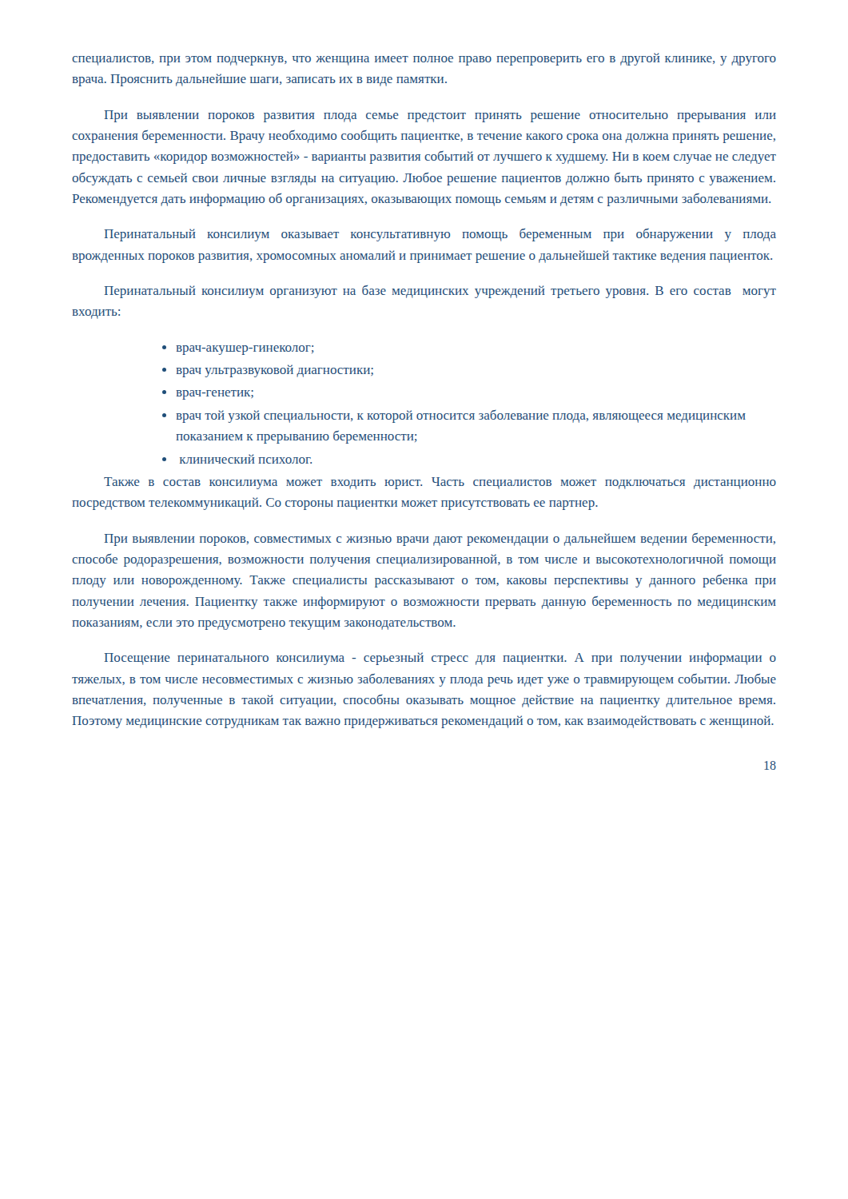специалистов, при этом подчеркнув, что женщина имеет полное право перепроверить его в другой клинике, у другого врача. Прояснить дальнейшие шаги, записать их в виде памятки.
При выявлении пороков развития плода семье предстоит принять решение относительно прерывания или сохранения беременности. Врачу необходимо сообщить пациентке, в течение какого срока она должна принять решение, предоставить «коридор возможностей» - варианты развития событий от лучшего к худшему. Ни в коем случае не следует обсуждать с семьей свои личные взгляды на ситуацию. Любое решение пациентов должно быть принято с уважением. Рекомендуется дать информацию об организациях, оказывающих помощь семьям и детям с различными заболеваниями.
Перинатальный консилиум оказывает консультативную помощь беременным при обнаружении у плода врожденных пороков развития, хромосомных аномалий и принимает решение о дальнейшей тактике ведения пациенток.
Перинатальный консилиум организуют на базе медицинских учреждений третьего уровня. В его состав могут входить:
врач-акушер-гинеколог;
врач ультразвуковой диагностики;
врач-генетик;
врач той узкой специальности, к которой относится заболевание плода, являющееся медицинским показанием к прерыванию беременности;
клинический психолог.
Также в состав консилиума может входить юрист. Часть специалистов может подключаться дистанционно посредством телекоммуникаций. Со стороны пациентки может присутствовать ее партнер.
При выявлении пороков, совместимых с жизнью врачи дают рекомендации о дальнейшем ведении беременности, способе родоразрешения, возможности получения специализированной, в том числе и высокотехнологичной помощи плоду или новорожденному. Также специалисты рассказывают о том, каковы перспективы у данного ребенка при получении лечения. Пациентку также информируют о возможности прервать данную беременность по медицинским показаниям, если это предусмотрено текущим законодательством.
Посещение перинатального консилиума - серьезный стресс для пациентки. А при получении информации о тяжелых, в том числе несовместимых с жизнью заболеваниях у плода речь идет уже о травмирующем событии. Любые впечатления, полученные в такой ситуации, способны оказывать мощное действие на пациентку длительное время. Поэтому медицинские сотрудникам так важно придерживаться рекомендаций о том, как взаимодействовать с женщиной.
18